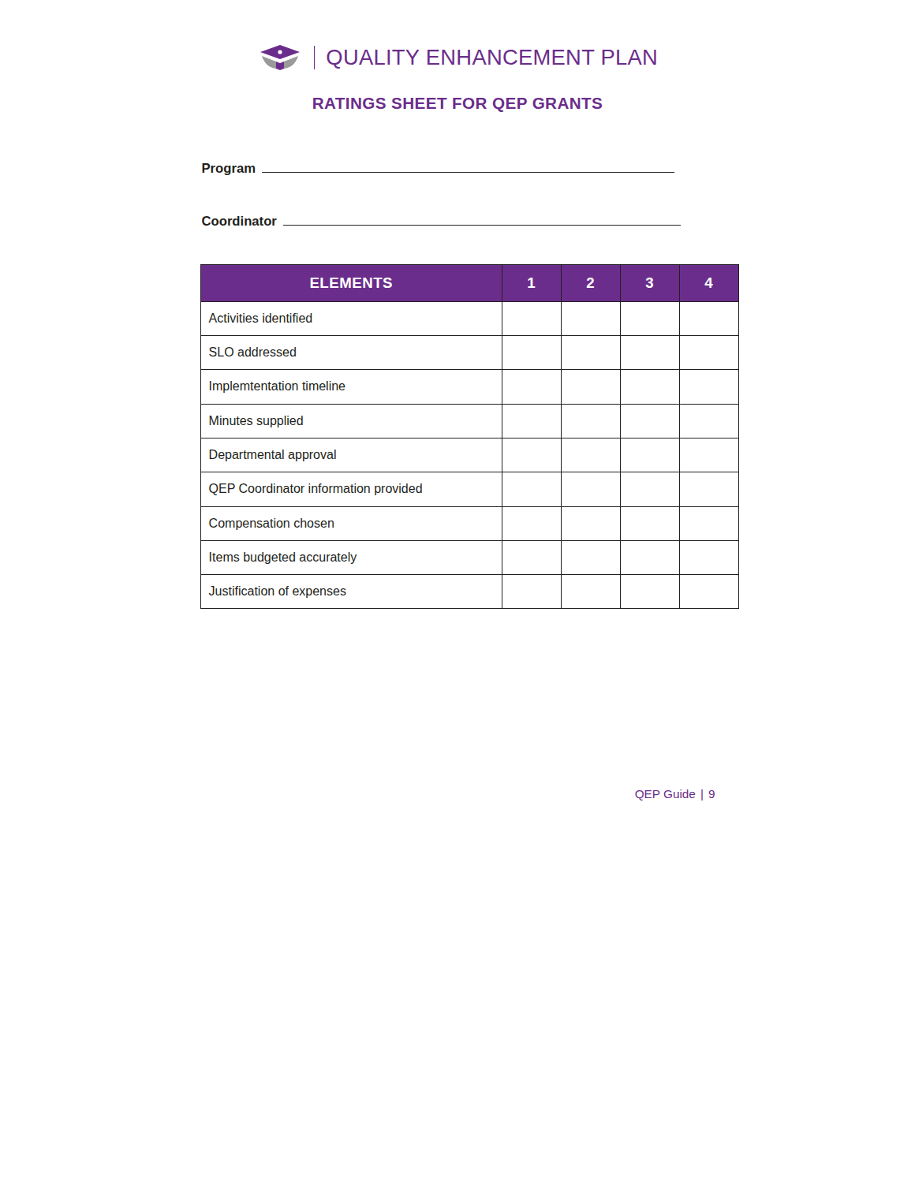QUALITY ENHANCEMENT PLAN
RATINGS SHEET FOR QEP GRANTS
Program
Coordinator
| ELEMENTS | 1 | 2 | 3 | 4 |
| --- | --- | --- | --- | --- |
| Activities identified | | | | |
| SLO addressed | | | | |
| Implemtentation timeline | | | | |
| Minutes supplied | | | | |
| Departmental approval | | | | |
| QEP Coordinator information provided | | | | |
| Compensation chosen | | | | |
| Items budgeted accurately | | | | |
| Justification of expenses | | | | |
QEP Guide|9